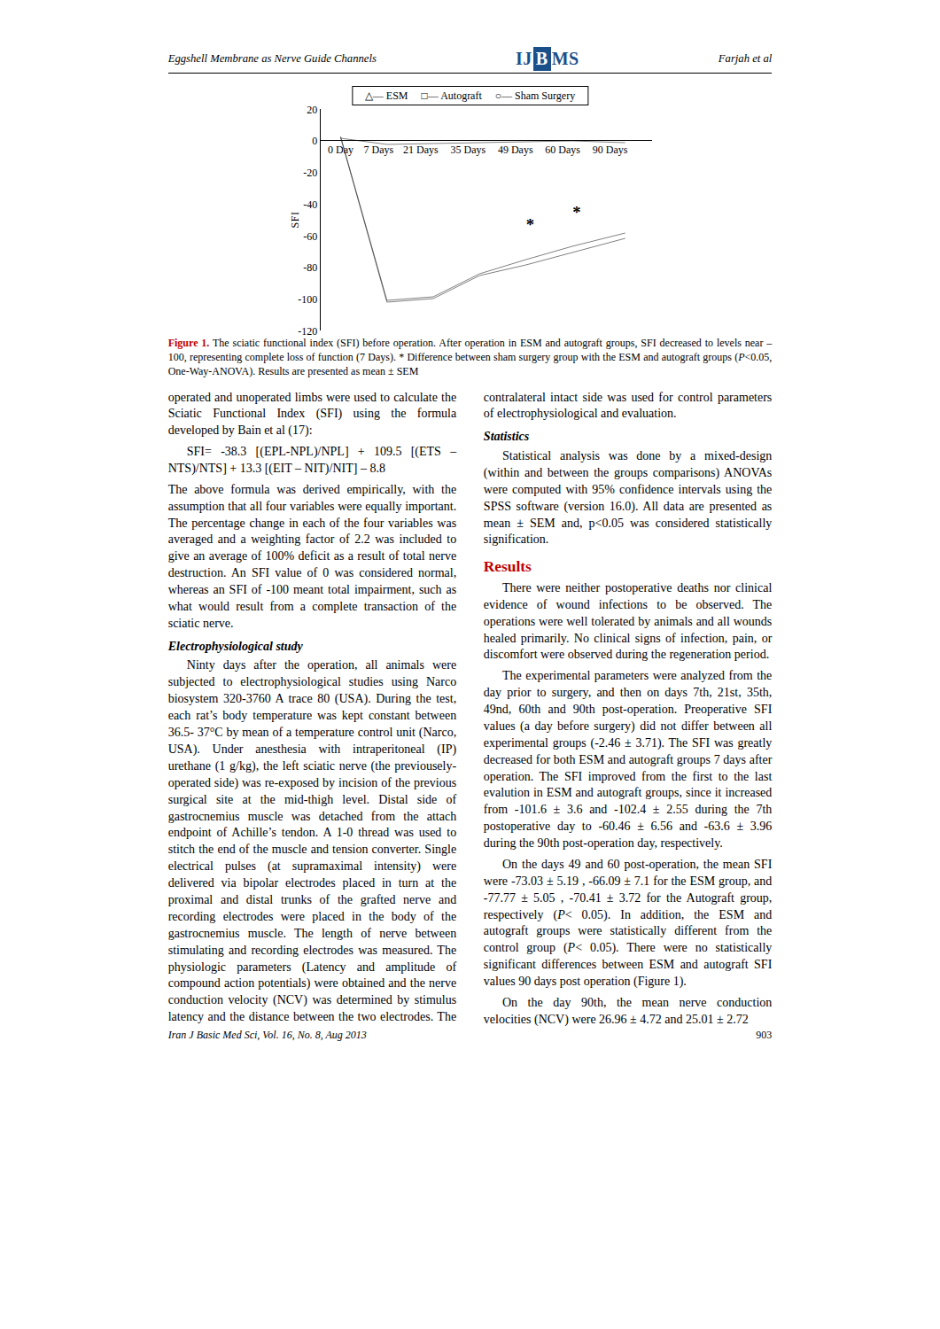Eggshell Membrane as Nerve Guide Channels
IJ BMS
Farjah et al
△— ESM □— Autograft ○— Sham Surgery
SFI
20
0
-20
-40
-60
-80
-100
-120
0 Day 7 Days 21 Days 35 Days 49 Days 60 Days 90 Days
*
*
Figure 1. The sciatic functional index (SFI) before operation. After operation in ESM and autograft groups, SFI decreased to levels near –100, representing complete loss of function (7 Days). * Difference between sham surgery group with the ESM and autograft groups (P<0.05, One-Way-ANOVA). Results are presented as mean ± SEM
operated and unoperated limbs were used to calculate the Sciatic Functional Index (SFI) using the formula developed by Bain et al (17):
SFI= -38.3 [(EPL-NPL)/NPL] + 109.5 [(ETS – NTS)/NTS] + 13.3 [(EIT – NIT)/NIT] – 8.8
The above formula was derived empirically, with the assumption that all four variables were equally important. The percentage change in each of the four variables was averaged and a weighting factor of 2.2 was included to give an average of 100% deficit as a result of total nerve destruction. An SFI value of 0 was considered normal, whereas an SFI of -100 meant total impairment, such as what would result from a complete transaction of the sciatic nerve.
Electrophysiological study
Ninty days after the operation, all animals were subjected to electrophysiological studies using Narco biosystem 320-3760 A trace 80 (USA). During the test, each rat’s body temperature was kept constant between 36.5- 37°C by mean of a temperature control unit (Narco, USA). Under anesthesia with intraperitoneal (IP) urethane (1 g/kg), the left sciatic nerve (the previousely-operated side) was re-exposed by incision of the previous surgical site at the mid-thigh level. Distal side of gastrocnemius muscle was detached from the attach endpoint of Achille’s tendon. A 1-0 thread was used to stitch the end of the muscle and tension converter. Single electrical pulses (at supramaximal intensity) were delivered via bipolar electrodes placed in turn at the proximal and distal trunks of the grafted nerve and recording electrodes were placed in the body of the gastrocnemius muscle. The length of nerve between stimulating and recording electrodes was measured. The physiologic parameters (Latency and amplitude of compound action potentials) were obtained and the nerve conduction velocity (NCV) was determined by stimulus latency and the distance between the two electrodes. The contralateral intact side was used for control parameters of electrophysiological and evaluation.
Statistics
Statistical analysis was done by a mixed-design (within and between the groups comparisons) ANOVAs were computed with 95% confidence intervals using the SPSS software (version 16.0). All data are presented as mean ± SEM and, p<0.05 was considered statistically signification.
Results
There were neither postoperative deaths nor clinical evidence of wound infections to be observed. The operations were well tolerated by animals and all wounds healed primarily. No clinical signs of infection, pain, or discomfort were observed during the regeneration period.
The experimental parameters were analyzed from the day prior to surgery, and then on days 7th, 21st, 35th, 49nd, 60th and 90th post-operation. Preoperative SFI values (a day before surgery) did not differ between all experimental groups (-2.46 ± 3.71). The SFI was greatly decreased for both ESM and autograft groups 7 days after operation. The SFI improved from the first to the last evalution in ESM and autograft groups, since it increased from -101.6 ± 3.6 and -102.4 ± 2.55 during the 7th postoperative day to -60.46 ± 6.56 and -63.6 ± 3.96 during the 90th post-operation day, respectively.
On the days 49 and 60 post-operation, the mean SFI were -73.03 ± 5.19 , -66.09 ± 7.1 for the ESM group, and -77.77 ± 5.05 , -70.41 ± 3.72 for the Autograft group, respectively (P< 0.05). In addition, the ESM and autograft groups were statistically different from the control group (P< 0.05). There were no statistically significant differences between ESM and autograft SFI values 90 days post operation (Figure 1).
On the day 90th, the mean nerve conduction velocities (NCV) were 26.96 ± 4.72 and 25.01 ± 2.72
Iran J Basic Med Sci, Vol. 16, No. 8, Aug 2013
903